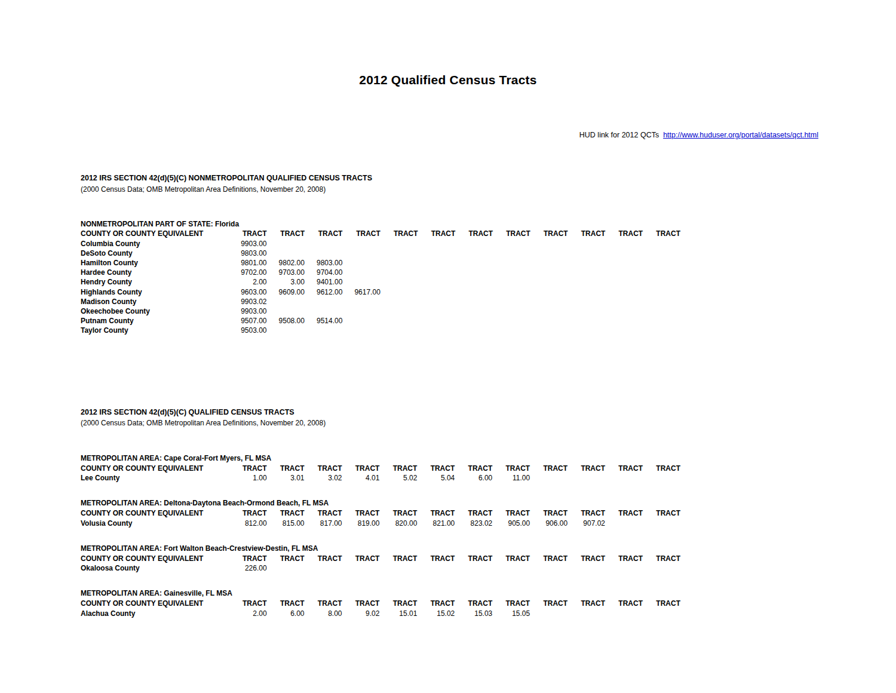2012 Qualified Census Tracts
HUD link for 2012 QCTs http://www.huduser.org/portal/datasets/qct.html
2012 IRS SECTION 42(d)(5)(C) NONMETROPOLITAN QUALIFIED CENSUS TRACTS
(2000 Census Data; OMB Metropolitan Area Definitions, November 20, 2008)
NONMETROPOLITAN PART OF STATE: Florida
| COUNTY OR COUNTY EQUIVALENT | TRACT | TRACT | TRACT | TRACT | TRACT | TRACT | TRACT | TRACT | TRACT | TRACT | TRACT | TRACT |
| --- | --- | --- | --- | --- | --- | --- | --- | --- | --- | --- | --- | --- |
| Columbia County | 9903.00 | | | | | | | | | | | |
| DeSoto County | 9803.00 | | | | | | | | | | | |
| Hamilton County | 9801.00 | 9802.00 | 9803.00 | | | | | | | | | |
| Hardee County | 9702.00 | 9703.00 | 9704.00 | | | | | | | | | |
| Hendry County | 2.00 | 3.00 | 9401.00 | | | | | | | | | |
| Highlands County | 9603.00 | 9609.00 | 9612.00 | 9617.00 | | | | | | | | |
| Madison County | 9903.02 | | | | | | | | | | | |
| Okeechobee County | 9903.00 | | | | | | | | | | | |
| Putnam County | 9507.00 | 9508.00 | 9514.00 | | | | | | | | | |
| Taylor County | 9503.00 | | | | | | | | | | | |
2012 IRS SECTION 42(d)(5)(C) QUALIFIED CENSUS TRACTS
(2000 Census Data; OMB Metropolitan Area Definitions, November 20, 2008)
METROPOLITAN AREA: Cape Coral-Fort Myers, FL MSA
| COUNTY OR COUNTY EQUIVALENT | TRACT | TRACT | TRACT | TRACT | TRACT | TRACT | TRACT | TRACT | TRACT | TRACT | TRACT | TRACT |
| --- | --- | --- | --- | --- | --- | --- | --- | --- | --- | --- | --- | --- |
| Lee County | 1.00 | 3.01 | 3.02 | 4.01 | 5.02 | 5.04 | 6.00 | 11.00 | | | | |
METROPOLITAN AREA: Deltona-Daytona Beach-Ormond Beach, FL MSA
| COUNTY OR COUNTY EQUIVALENT | TRACT | TRACT | TRACT | TRACT | TRACT | TRACT | TRACT | TRACT | TRACT | TRACT | TRACT | TRACT |
| --- | --- | --- | --- | --- | --- | --- | --- | --- | --- | --- | --- | --- |
| Volusia County | 812.00 | 815.00 | 817.00 | 819.00 | 820.00 | 821.00 | 823.02 | 905.00 | 906.00 | 907.02 | | |
METROPOLITAN AREA: Fort Walton Beach-Crestview-Destin, FL MSA
| COUNTY OR COUNTY EQUIVALENT | TRACT | TRACT | TRACT | TRACT | TRACT | TRACT | TRACT | TRACT | TRACT | TRACT | TRACT | TRACT |
| --- | --- | --- | --- | --- | --- | --- | --- | --- | --- | --- | --- | --- |
| Okaloosa County | 226.00 | | | | | | | | | | | |
METROPOLITAN AREA: Gainesville, FL MSA
| COUNTY OR COUNTY EQUIVALENT | TRACT | TRACT | TRACT | TRACT | TRACT | TRACT | TRACT | TRACT | TRACT | TRACT | TRACT | TRACT |
| --- | --- | --- | --- | --- | --- | --- | --- | --- | --- | --- | --- | --- |
| Alachua County | 2.00 | 6.00 | 8.00 | 9.02 | 15.01 | 15.02 | 15.03 | 15.05 | | | | |